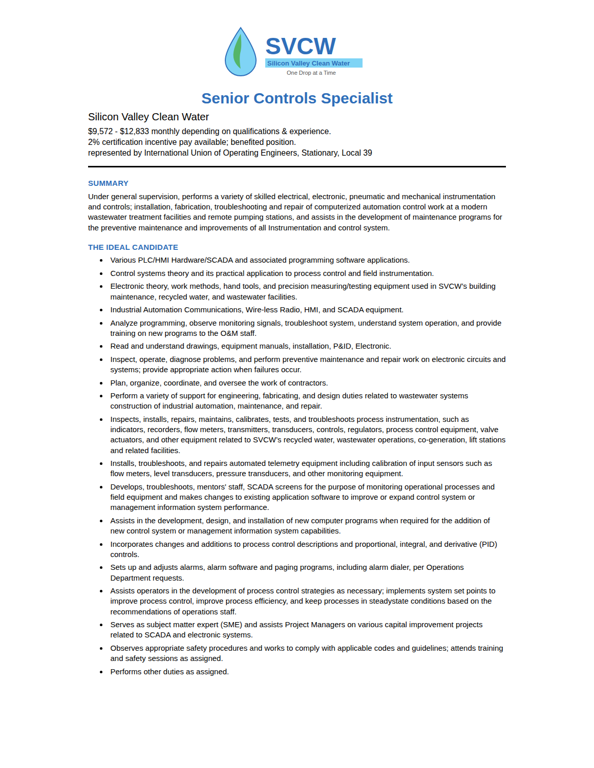SVCW Silicon Valley Clean Water One Drop at a Time
Senior Controls Specialist
Silicon Valley Clean Water
$9,572 - $12,833 monthly depending on qualifications & experience.
2% certification incentive pay available; benefited position.
represented by International Union of Operating Engineers, Stationary, Local 39
SUMMARY
Under general supervision, performs a variety of skilled electrical, electronic, pneumatic and mechanical instrumentation and controls; installation, fabrication, troubleshooting and repair of computerized automation control work at a modern wastewater treatment facilities and remote pumping stations, and assists in the development of maintenance programs for the preventive maintenance and improvements of all Instrumentation and control system.
THE IDEAL CANDIDATE
Various PLC/HMI Hardware/SCADA and associated programming software applications.
Control systems theory and its practical application to process control and field instrumentation.
Electronic theory, work methods, hand tools, and precision measuring/testing equipment used in SVCW’s building maintenance, recycled water, and wastewater facilities.
Industrial Automation Communications, Wire-less Radio, HMI, and SCADA equipment.
Analyze programming, observe monitoring signals, troubleshoot system, understand system operation, and provide training on new programs to the O&M staff.
Read and understand drawings, equipment manuals, installation, P&ID, Electronic.
Inspect, operate, diagnose problems, and perform preventive maintenance and repair work on electronic circuits and systems; provide appropriate action when failures occur.
Plan, organize, coordinate, and oversee the work of contractors.
Perform a variety of support for engineering, fabricating, and design duties related to wastewater systems construction of industrial automation, maintenance, and repair.
Inspects, installs, repairs, maintains, calibrates, tests, and troubleshoots process instrumentation, such as indicators, recorders, flow meters, transmitters, transducers, controls, regulators, process control equipment, valve actuators, and other equipment related to SVCW’s recycled water, wastewater operations, co-generation, lift stations and related facilities.
Installs, troubleshoots, and repairs automated telemetry equipment including calibration of input sensors such as flow meters, level transducers, pressure transducers, and other monitoring equipment.
Develops, troubleshoots, mentors' staff, SCADA screens for the purpose of monitoring operational processes and field equipment and makes changes to existing application software to improve or expand control system or management information system performance.
Assists in the development, design, and installation of new computer programs when required for the addition of new control system or management information system capabilities.
Incorporates changes and additions to process control descriptions and proportional, integral, and derivative (PID) controls.
Sets up and adjusts alarms, alarm software and paging programs, including alarm dialer, per Operations Department requests.
Assists operators in the development of process control strategies as necessary; implements system set points to improve process control, improve process efficiency, and keep processes in steadystate conditions based on the recommendations of operations staff.
Serves as subject matter expert (SME) and assists Project Managers on various capital improvement projects related to SCADA and electronic systems.
Observes appropriate safety procedures and works to comply with applicable codes and guidelines; attends training and safety sessions as assigned.
Performs other duties as assigned.